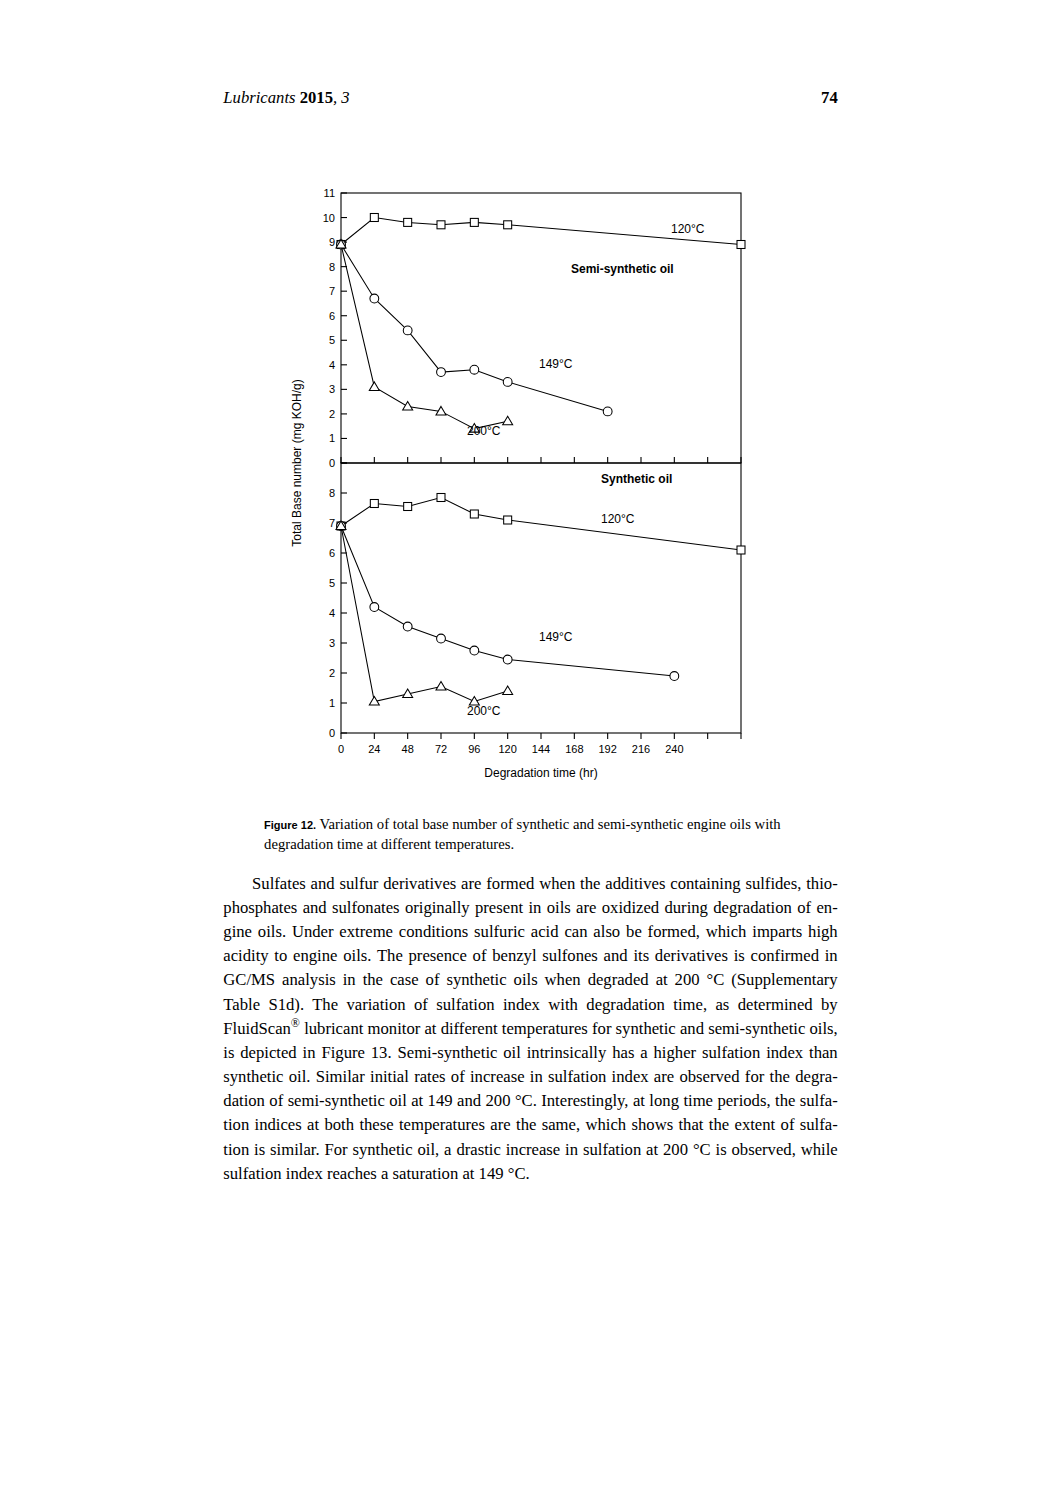Lubricants 2015, 3
74
0 1 2 3 4 5 6 7 8 9 10 11 120°C 149°C 200°C Semi-synthetic oil 0 1 2 3 4 5 6 7 8 0 24 48 72 96 120 144 168 192 216 240 120°C 149°C 200°C Synthetic oil Degradation time (hr) Total Base number (mg KOH/g)
Figure 12. Variation of total base number of synthetic and semi-synthetic engine oils with degradation time at different temperatures.
Sulfates and sulfur derivatives are formed when the additives containing sulfides, thiophosphates and sulfonates originally present in oils are oxidized during degradation of engine oils. Under extreme conditions sulfuric acid can also be formed, which imparts high acidity to engine oils. The presence of benzyl sulfones and its derivatives is confirmed in GC/MS analysis in the case of synthetic oils when degraded at 200 °C (Supplementary Table S1d). The variation of sulfation index with degradation time, as determined by FluidScan® lubricant monitor at different temperatures for synthetic and semi-synthetic oils, is depicted in Figure 13. Semi-synthetic oil intrinsically has a higher sulfation index than synthetic oil. Similar initial rates of increase in sulfation index are observed for the degradation of semi-synthetic oil at 149 and 200 °C. Interestingly, at long time periods, the sulfation indices at both these temperatures are the same, which shows that the extent of sulfation is similar. For synthetic oil, a drastic increase in sulfation at 200 °C is observed, while sulfation index reaches a saturation at 149 °C.